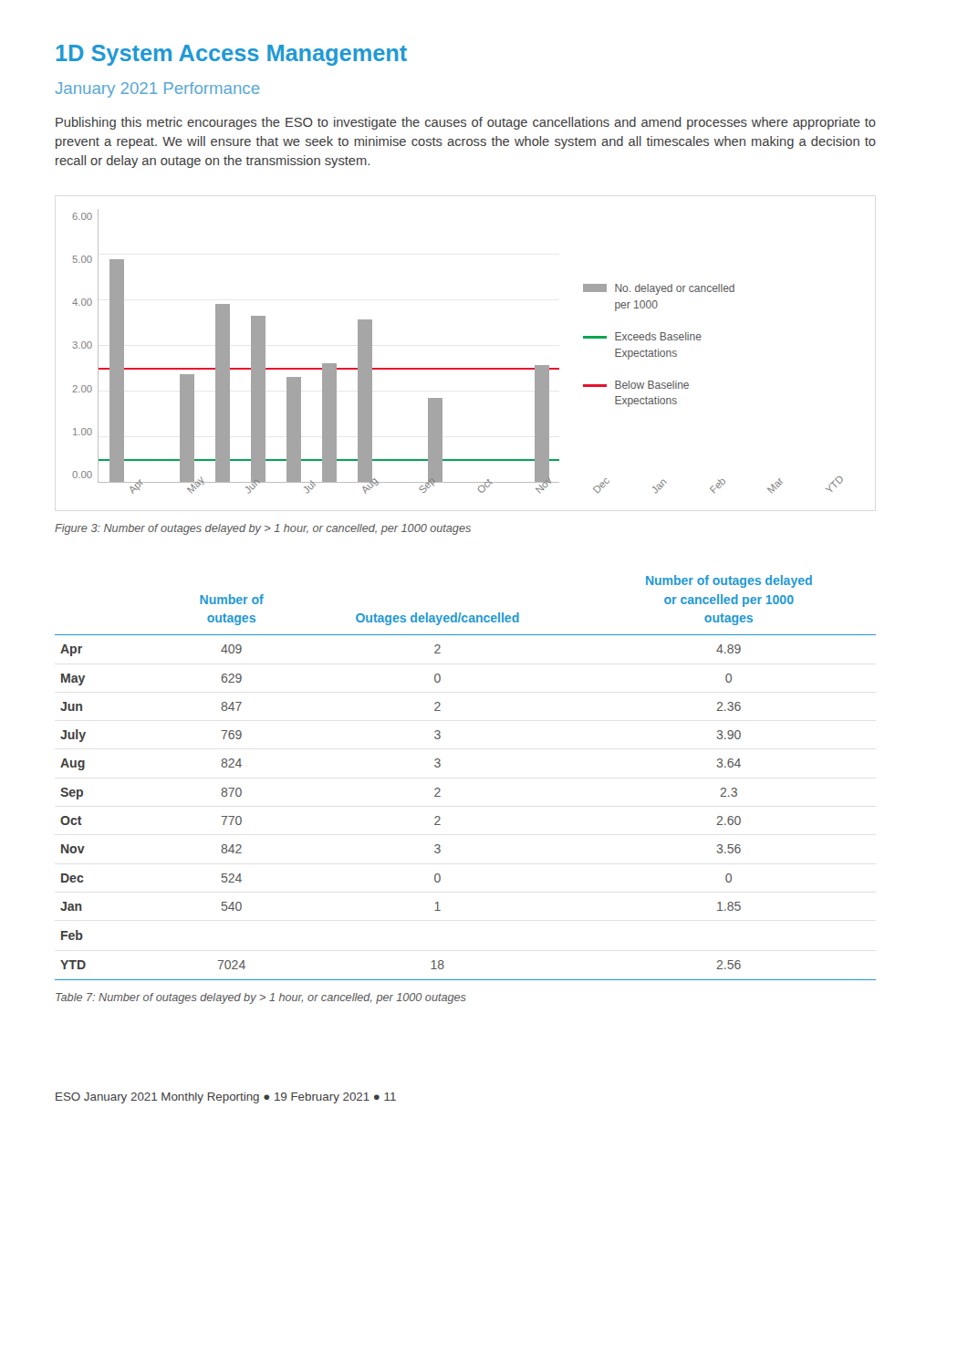1D System Access Management
January 2021 Performance
Publishing this metric encourages the ESO to investigate the causes of outage cancellations and amend processes where appropriate to prevent a repeat. We will ensure that we seek to minimise costs across the whole system and all timescales when making a decision to recall or delay an outage on the transmission system.
6.00 5.00 4.00 3.00 2.00 1.00 0.00
No. delayed or cancelled
per 1000
Exceeds Baseline
Expectations
Below Baseline
Expectations
Apr May Jun Jul Aug Sep Oct Nov Dec Jan Feb Mar YTD
Figure 3: Number of outages delayed by > 1 hour, or cancelled, per 1000 outages
| | Number of outages | Outages delayed/cancelled | Number of outages delayed or cancelled per 1000 outages |
| --- | --- | --- | --- |
| Apr | 409 | 2 | 4.89 |
| May | 629 | 0 | 0 |
| Jun | 847 | 2 | 2.36 |
| July | 769 | 3 | 3.90 |
| Aug | 824 | 3 | 3.64 |
| Sep | 870 | 2 | 2.3 |
| Oct | 770 | 2 | 2.60 |
| Nov | 842 | 3 | 3.56 |
| Dec | 524 | 0 | 0 |
| Jan | 540 | 1 | 1.85 |
| Feb | | | |
| YTD | 7024 | 18 | 2.56 |
Table 7: Number of outages delayed by > 1 hour, or cancelled, per 1000 outages
ESO January 2021 Monthly Reporting ● 19 February 2021 ● 11